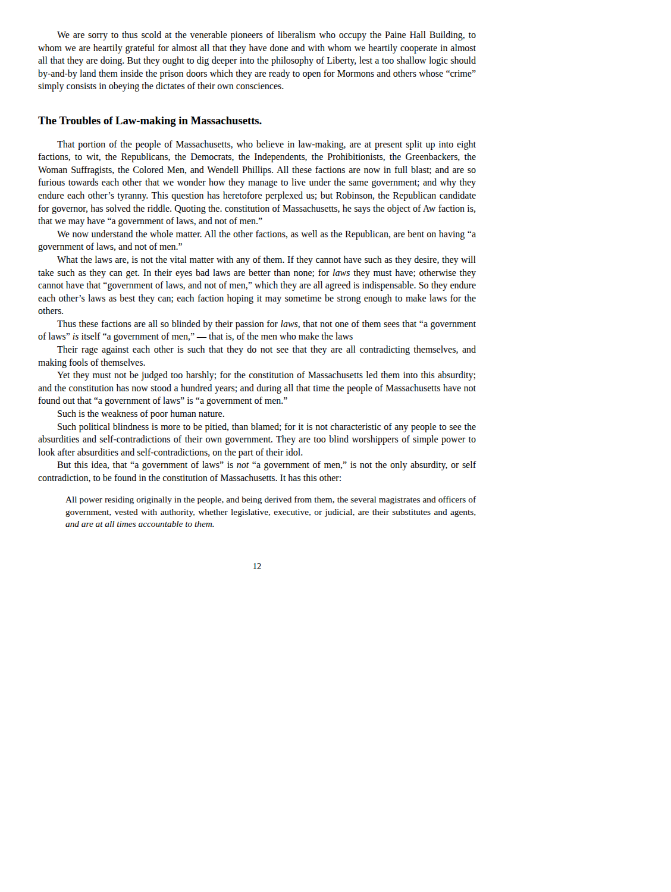We are sorry to thus scold at the venerable pioneers of liberalism who occupy the Paine Hall Building, to whom we are heartily grateful for almost all that they have done and with whom we heartily cooperate in almost all that they are doing. But they ought to dig deeper into the philosophy of Liberty, lest a too shallow logic should by-and-by land them inside the prison doors which they are ready to open for Mormons and others whose “crime” simply consists in obeying the dictates of their own consciences.
The Troubles of Law-making in Massachusetts.
That portion of the people of Massachusetts, who believe in law-making, are at present split up into eight factions, to wit, the Republicans, the Democrats, the Independents, the Prohibitionists, the Greenbackers, the Woman Suffragists, the Colored Men, and Wendell Phillips. All these factions are now in full blast; and are so furious towards each other that we wonder how they manage to live under the same government; and why they endure each other’s tyranny. This question has heretofore perplexed us; but Robinson, the Republican candidate for governor, has solved the riddle. Quoting the. constitution of Massachusetts, he says the object of Aw faction is, that we may have “a government of laws, and not of men.”
We now understand the whole matter. All the other factions, as well as the Republican, are bent on having “a government of laws, and not of men.”
What the laws are, is not the vital matter with any of them. If they cannot have such as they desire, they will take such as they can get. In their eyes bad laws are better than none; for laws they must have; otherwise they cannot have that “government of laws, and not of men,” which they are all agreed is indispensable. So they endure each other’s laws as best they can; each faction hoping it may sometime be strong enough to make laws for the others.
Thus these factions are all so blinded by their passion for laws, that not one of them sees that “a government of laws” is itself “a government of men,” — that is, of the men who make the laws
Their rage against each other is such that they do not see that they are all contradicting themselves, and making fools of themselves.
Yet they must not be judged too harshly; for the constitution of Massachusetts led them into this absurdity; and the constitution has now stood a hundred years; and during all that time the people of Massachusetts have not found out that “a government of laws” is “a government of men.”
Such is the weakness of poor human nature.
Such political blindness is more to be pitied, than blamed; for it is not characteristic of any people to see the absurdities and self-contradictions of their own government. They are too blind worshippers of simple power to look after absurdities and self-contradictions, on the part of their idol.
But this idea, that “a government of laws” is not “a government of men,” is not the only absurdity, or self contradiction, to be found in the constitution of Massachusetts. It has this other:
All power residing originally in the people, and being derived from them, the several magistrates and officers of government, vested with authority, whether legislative, executive, or judicial, are their substitutes and agents, and are at all times accountable to them.
12